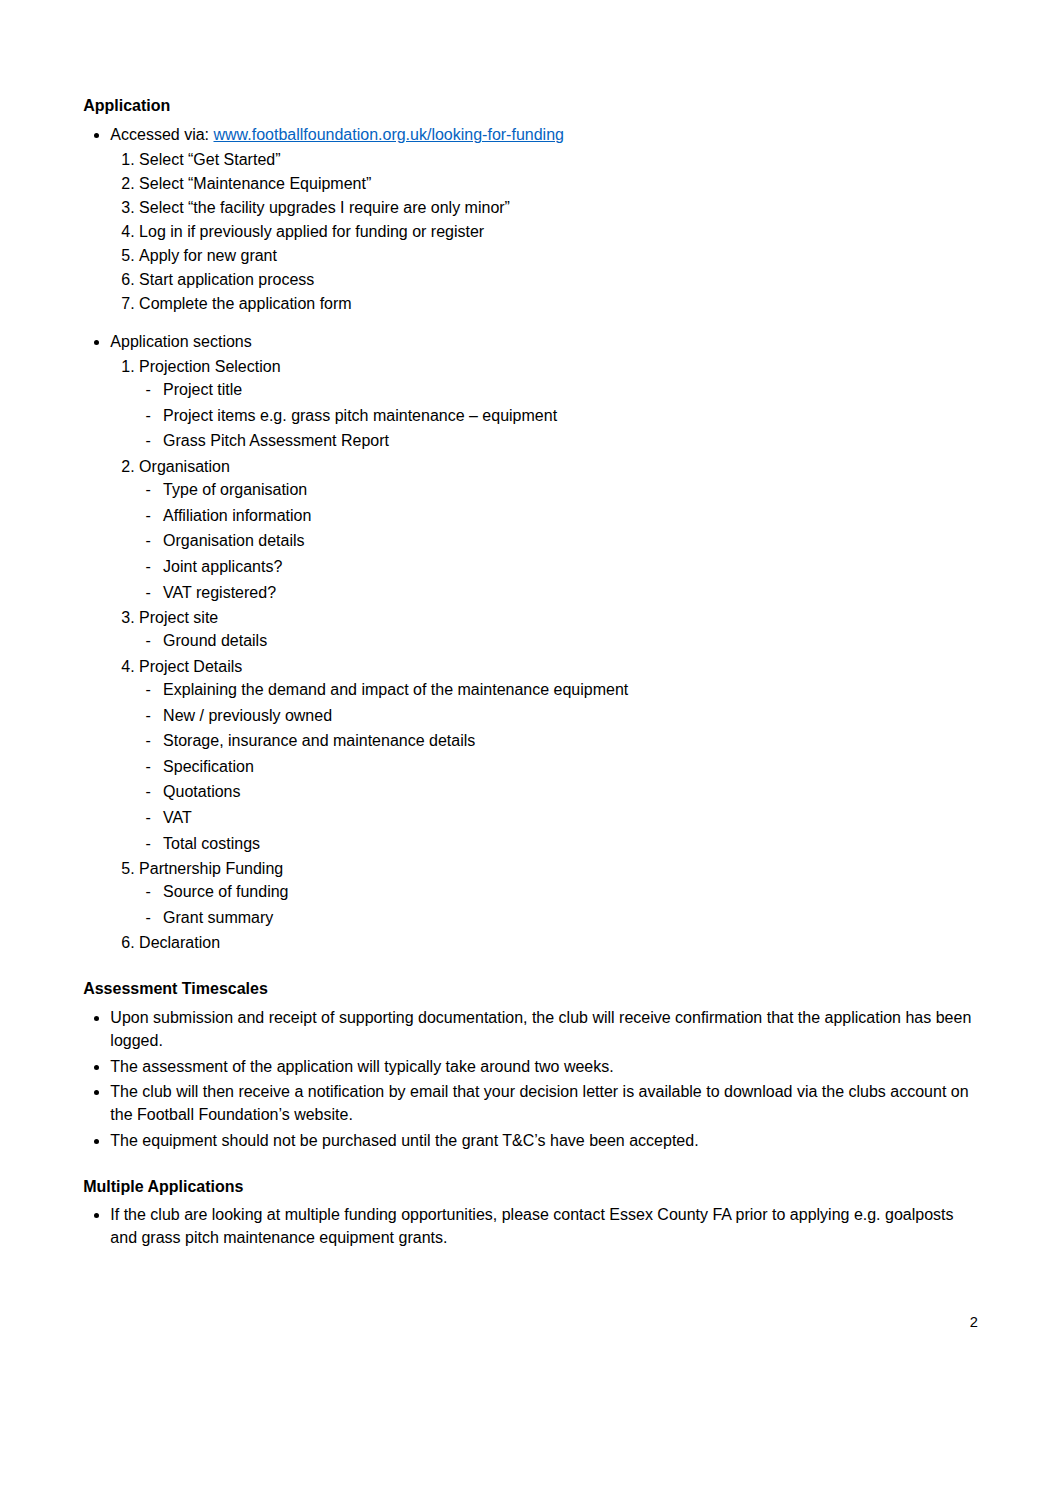Application
Accessed via: www.footballfoundation.org.uk/looking-for-funding
Select “Get Started”
Select “Maintenance Equipment”
Select “the facility upgrades I require are only minor”
Log in if previously applied for funding or register
Apply for new grant
Start application process
Complete the application form
Application sections
Projection Selection
Project title
Project items e.g. grass pitch maintenance – equipment
Grass Pitch Assessment Report
Organisation
Type of organisation
Affiliation information
Organisation details
Joint applicants?
VAT registered?
Project site
Ground details
Project Details
Explaining the demand and impact of the maintenance equipment
New / previously owned
Storage, insurance and maintenance details
Specification
Quotations
VAT
Total costings
Partnership Funding
Source of funding
Grant summary
Declaration
Assessment Timescales
Upon submission and receipt of supporting documentation, the club will receive confirmation that the application has been logged.
The assessment of the application will typically take around two weeks.
The club will then receive a notification by email that your decision letter is available to download via the clubs account on the Football Foundation’s website.
The equipment should not be purchased until the grant T&C’s have been accepted.
Multiple Applications
If the club are looking at multiple funding opportunities, please contact Essex County FA prior to applying e.g. goalposts and grass pitch maintenance equipment grants.
2